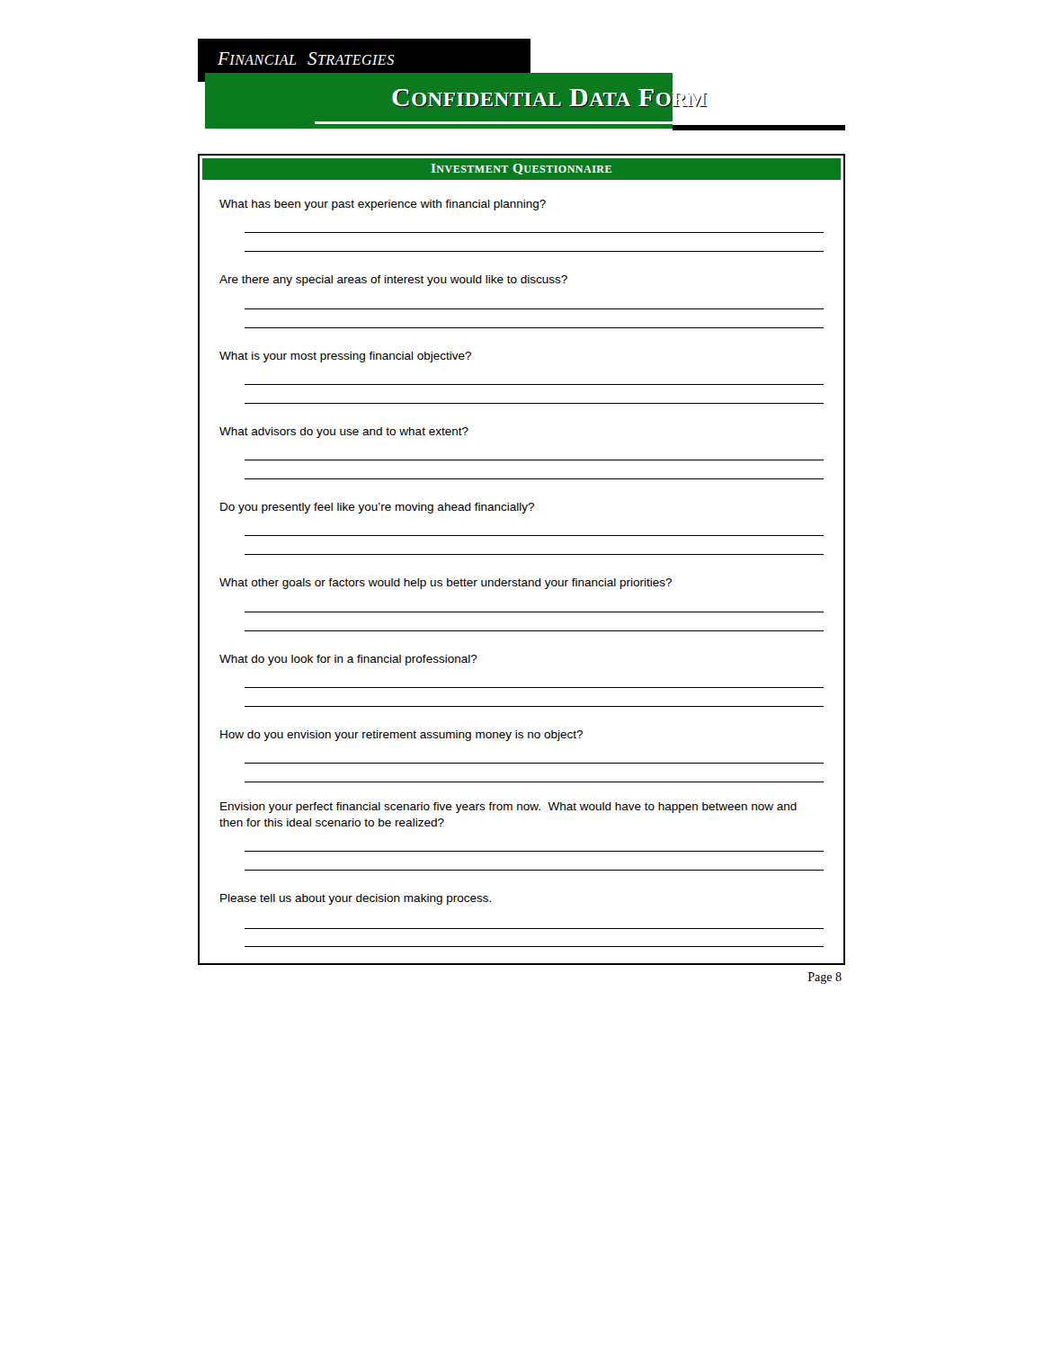FINANCIAL STRATEGIES
CONFIDENTIAL DATA FORM
INVESTMENT QUESTIONNAIRE
What has been your past experience with financial planning?
Are there any special areas of interest you would like to discuss?
What is your most pressing financial objective?
What advisors do you use and to what extent?
Do you presently feel like you’re moving ahead financially?
What other goals or factors would help us better understand your financial priorities?
What do you look for in a financial professional?
How do you envision your retirement assuming money is no object?
Envision your perfect financial scenario five years from now. What would have to happen between now and then for this ideal scenario to be realized?
Please tell us about your decision making process.
Page 8